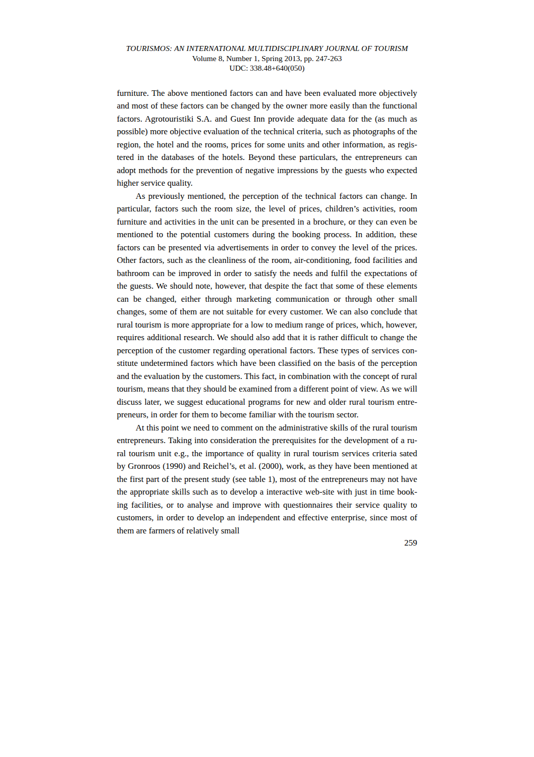TOURISMOS: AN INTERNATIONAL MULTIDISCIPLINARY JOURNAL OF TOURISM
Volume 8, Number 1, Spring 2013, pp. 247-263
UDC: 338.48+640(050)
furniture. The above mentioned factors can and have been evaluated more objectively and most of these factors can be changed by the owner more easily than the functional factors. Agrotouristiki S.A. and Guest Inn provide adequate data for the (as much as possible) more objective evaluation of the technical criteria, such as photographs of the region, the hotel and the rooms, prices for some units and other information, as registered in the databases of the hotels. Beyond these particulars, the entrepreneurs can adopt methods for the prevention of negative impressions by the guests who expected higher service quality.
As previously mentioned, the perception of the technical factors can change. In particular, factors such the room size, the level of prices, children’s activities, room furniture and activities in the unit can be presented in a brochure, or they can even be mentioned to the potential customers during the booking process. In addition, these factors can be presented via advertisements in order to convey the level of the prices. Other factors, such as the cleanliness of the room, air-conditioning, food facilities and bathroom can be improved in order to satisfy the needs and fulfil the expectations of the guests. We should note, however, that despite the fact that some of these elements can be changed, either through marketing communication or through other small changes, some of them are not suitable for every customer. We can also conclude that rural tourism is more appropriate for a low to medium range of prices, which, however, requires additional research. We should also add that it is rather difficult to change the perception of the customer regarding operational factors. These types of services constitute undetermined factors which have been classified on the basis of the perception and the evaluation by the customers. This fact, in combination with the concept of rural tourism, means that they should be examined from a different point of view. As we will discuss later, we suggest educational programs for new and older rural tourism entrepreneurs, in order for them to become familiar with the tourism sector.
At this point we need to comment on the administrative skills of the rural tourism entrepreneurs. Taking into consideration the prerequisites for the development of a rural tourism unit e.g., the importance of quality in rural tourism services criteria sated by Gronroos (1990) and Reichel’s, et al. (2000), work, as they have been mentioned at the first part of the present study (see table 1), most of the entrepreneurs may not have the appropriate skills such as to develop a interactive web-site with just in time booking facilities, or to analyse and improve with questionnaires their service quality to customers, in order to develop an independent and effective enterprise, since most of them are farmers of relatively small
259